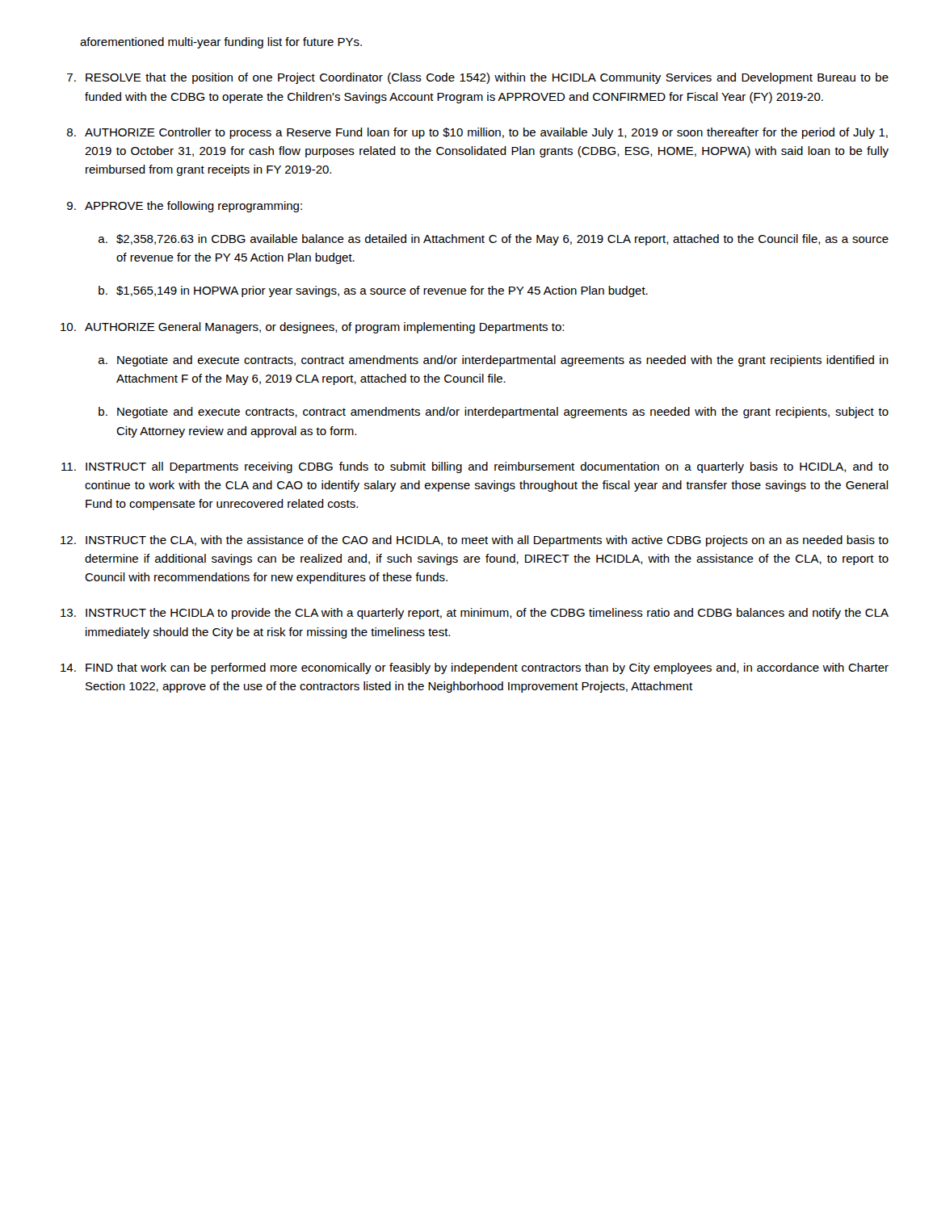aforementioned multi-year funding list for future PYs.
RESOLVE that the position of one Project Coordinator (Class Code 1542) within the HCIDLA Community Services and Development Bureau to be funded with the CDBG to operate the Children's Savings Account Program is APPROVED and CONFIRMED for Fiscal Year (FY) 2019-20.
AUTHORIZE Controller to process a Reserve Fund loan for up to $10 million, to be available July 1, 2019 or soon thereafter for the period of July 1, 2019 to October 31, 2019 for cash flow purposes related to the Consolidated Plan grants (CDBG, ESG, HOME, HOPWA) with said loan to be fully reimbursed from grant receipts in FY 2019-20.
APPROVE the following reprogramming:
$2,358,726.63 in CDBG available balance as detailed in Attachment C of the May 6, 2019 CLA report, attached to the Council file, as a source of revenue for the PY 45 Action Plan budget.
$1,565,149 in HOPWA prior year savings, as a source of revenue for the PY 45 Action Plan budget.
AUTHORIZE General Managers, or designees, of program implementing Departments to:
Negotiate and execute contracts, contract amendments and/or interdepartmental agreements as needed with the grant recipients identified in Attachment F of the May 6, 2019 CLA report, attached to the Council file.
Negotiate and execute contracts, contract amendments and/or interdepartmental agreements as needed with the grant recipients, subject to City Attorney review and approval as to form.
INSTRUCT all Departments receiving CDBG funds to submit billing and reimbursement documentation on a quarterly basis to HCIDLA, and to continue to work with the CLA and CAO to identify salary and expense savings throughout the fiscal year and transfer those savings to the General Fund to compensate for unrecovered related costs.
INSTRUCT the CLA, with the assistance of the CAO and HCIDLA, to meet with all Departments with active CDBG projects on an as needed basis to determine if additional savings can be realized and, if such savings are found, DIRECT the HCIDLA, with the assistance of the CLA, to report to Council with recommendations for new expenditures of these funds.
INSTRUCT the HCIDLA to provide the CLA with a quarterly report, at minimum, of the CDBG timeliness ratio and CDBG balances and notify the CLA immediately should the City be at risk for missing the timeliness test.
FIND that work can be performed more economically or feasibly by independent contractors than by City employees and, in accordance with Charter Section 1022, approve of the use of the contractors listed in the Neighborhood Improvement Projects, Attachment